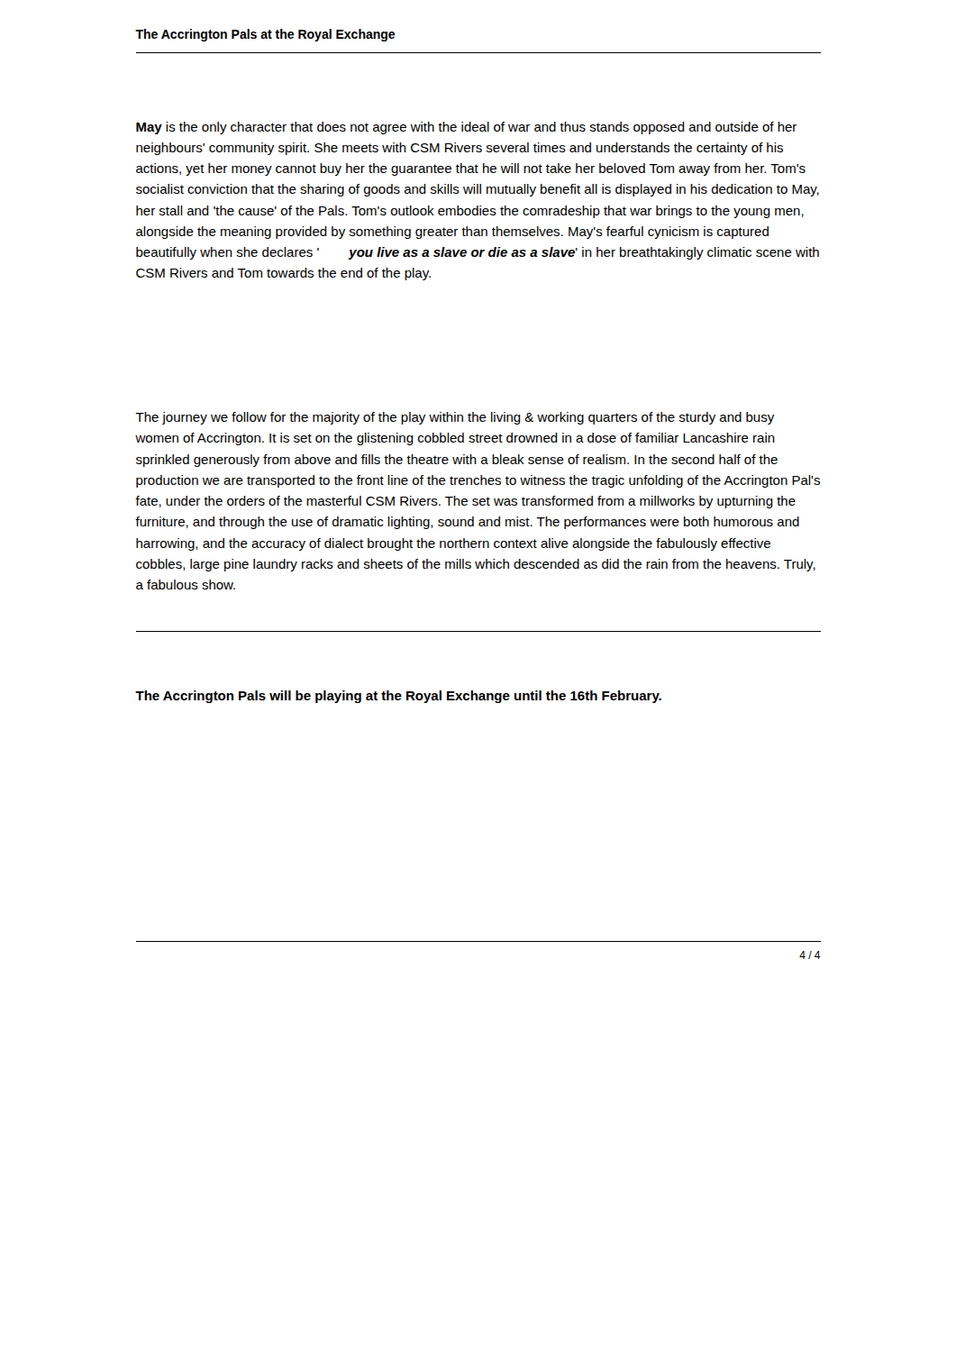The Accrington Pals at the Royal Exchange
May is the only character that does not agree with the ideal of war and thus stands opposed and outside of her neighbours' community spirit. She meets with CSM Rivers several times and understands the certainty of his actions, yet her money cannot buy her the guarantee that he will not take her beloved Tom away from her. Tom's socialist conviction that the sharing of goods and skills will mutually benefit all is displayed in his dedication to May, her stall and 'the cause' of the Pals. Tom's outlook embodies the comradeship that war brings to the young men, alongside the meaning provided by something greater than themselves. May's fearful cynicism is captured beautifully when she declares 'you live as a slave or die as a slave' in her breathtakingly climatic scene with CSM Rivers and Tom towards the end of the play.
The journey we follow for the majority of the play within the living & working quarters of the sturdy and busy women of Accrington. It is set on the glistening cobbled street drowned in a dose of familiar Lancashire rain sprinkled generously from above and fills the theatre with a bleak sense of realism. In the second half of the production we are transported to the front line of the trenches to witness the tragic unfolding of the Accrington Pal's fate, under the orders of the masterful CSM Rivers. The set was transformed from a millworks by upturning the furniture, and through the use of dramatic lighting, sound and mist. The performances were both humorous and harrowing, and the accuracy of dialect brought the northern context alive alongside the fabulously effective cobbles, large pine laundry racks and sheets of the mills which descended as did the rain from the heavens. Truly, a fabulous show.
The Accrington Pals will be playing at the Royal Exchange until the 16th February.
4 / 4